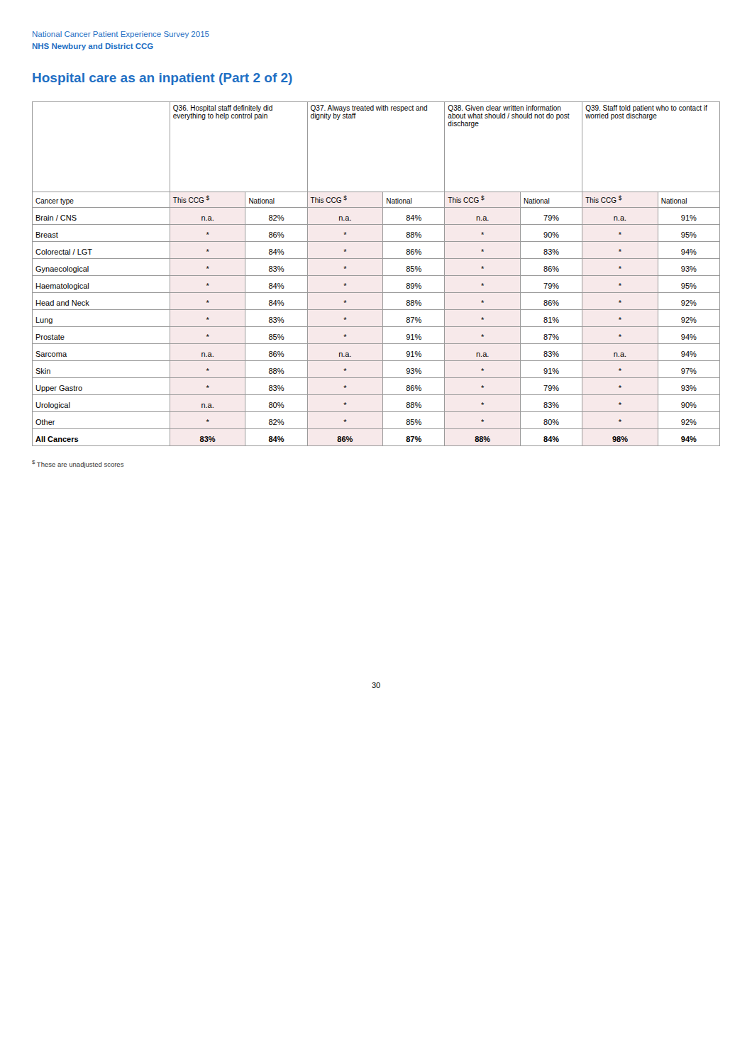National Cancer Patient Experience Survey 2015
NHS Newbury and District CCG
Hospital care as an inpatient (Part 2 of 2)
| | Q36. Hospital staff definitely did everything to help control pain | Q37. Always treated with respect and dignity by staff | Q38. Given clear written information about what should / should not do post discharge | Q39. Staff told patient who to contact if worried post discharge |
| --- | --- | --- | --- | --- |
| Cancer type | This CCG $ | National | This CCG $ | National | This CCG $ | National | This CCG $ | National |
| Brain / CNS | n.a. | 82% | n.a. | 84% | n.a. | 79% | n.a. | 91% |
| Breast | * | 86% | * | 88% | * | 90% | * | 95% |
| Colorectal / LGT | * | 84% | * | 86% | * | 83% | * | 94% |
| Gynaecological | * | 83% | * | 85% | * | 86% | * | 93% |
| Haematological | * | 84% | * | 89% | * | 79% | * | 95% |
| Head and Neck | * | 84% | * | 88% | * | 86% | * | 92% |
| Lung | * | 83% | * | 87% | * | 81% | * | 92% |
| Prostate | * | 85% | * | 91% | * | 87% | * | 94% |
| Sarcoma | n.a. | 86% | n.a. | 91% | n.a. | 83% | n.a. | 94% |
| Skin | * | 88% | * | 93% | * | 91% | * | 97% |
| Upper Gastro | * | 83% | * | 86% | * | 79% | * | 93% |
| Urological | n.a. | 80% | * | 88% | * | 83% | * | 90% |
| Other | * | 82% | * | 85% | * | 80% | * | 92% |
| All Cancers | 83% | 84% | 86% | 87% | 88% | 84% | 98% | 94% |
$ These are unadjusted scores
30